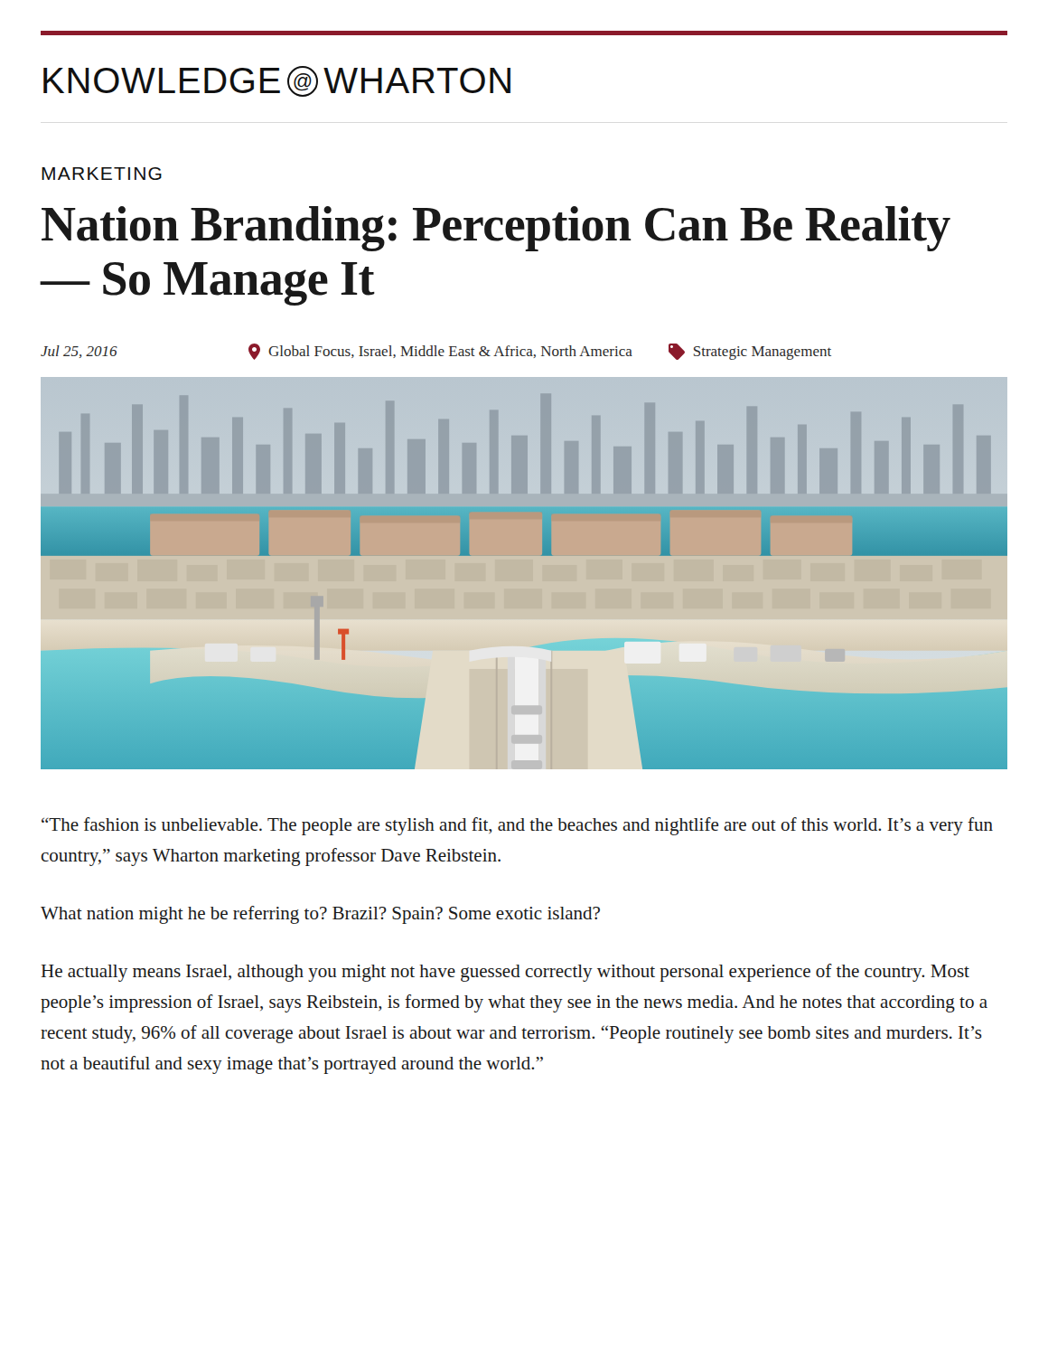Knowledge @ Wharton
Marketing
Nation Branding: Perception Can Be Reality — So Manage It
Jul 25, 2016 Global Focus, Israel, Middle East & Africa, North America Strategic Management
“The fashion is unbelievable. The people are stylish and fit, and the beaches and nightlife are out of this world. It’s a very fun country,” says Wharton marketing professor Dave Reibstein.
What nation might he be referring to? Brazil? Spain? Some exotic island?
He actually means Israel, although you might not have guessed correctly without personal experience of the country. Most people’s impression of Israel, says Reibstein, is formed by what they see in the news media. And he notes that according to a recent study, 96% of all coverage about Israel is about war and terrorism. “People routinely see bomb sites and murders. It’s not a beautiful and sexy image that’s portrayed around the world.”